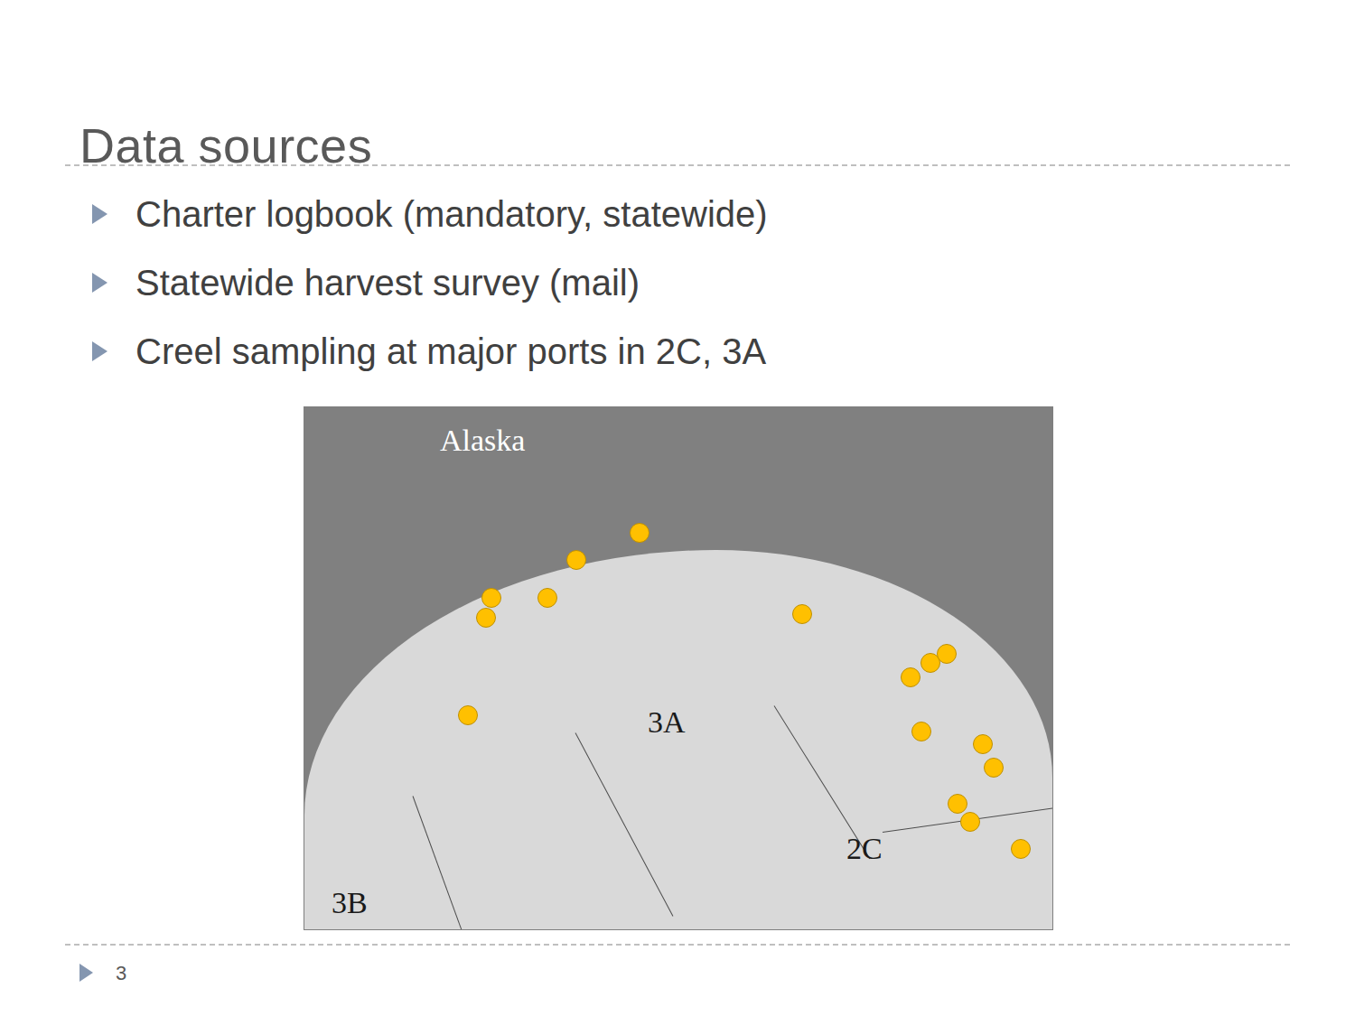Data sources
Charter logbook (mandatory, statewide)
Statewide harvest survey (mail)
Creel sampling at major ports in 2C, 3A
Alaska
3A
2C
3B
3